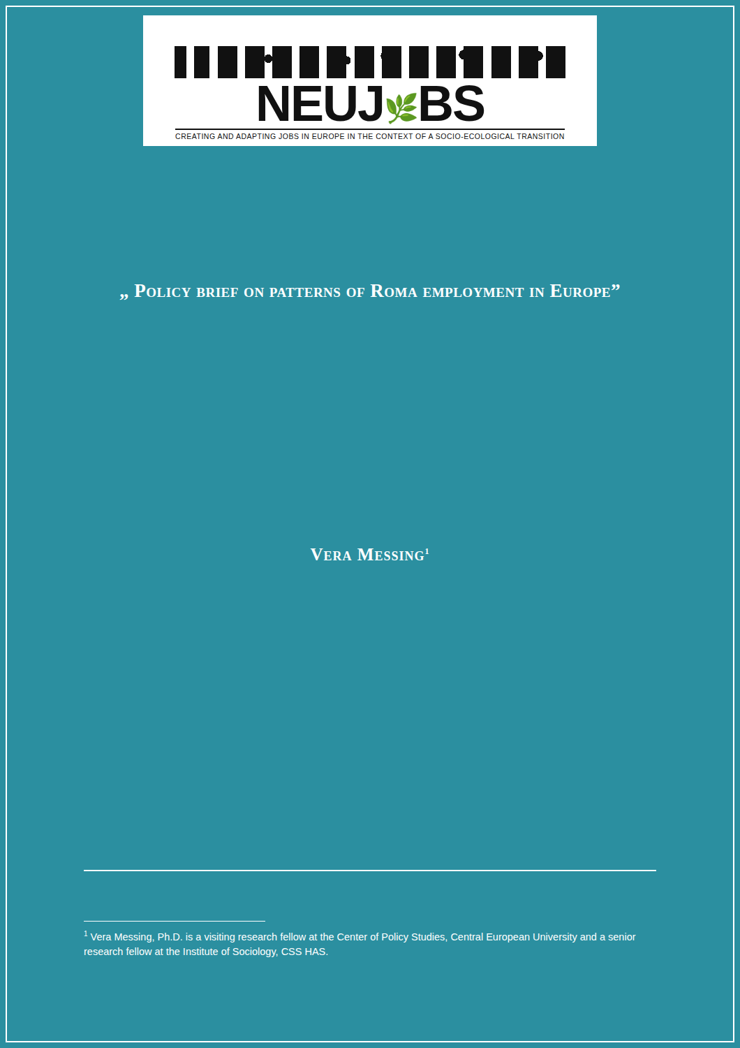NEUJ🌿BS
CREATING AND ADAPTING JOBS IN EUROPE IN THE CONTEXT OF A SOCIO-ECOLOGICAL TRANSITION
„ Policy brief on patterns of Roma employment in Europe”
Vera Messing1
1 Vera Messing, Ph.D. is a visiting research fellow at the Center of Policy Studies, Central European University and a senior research fellow at the Institute of Sociology, CSS HAS.